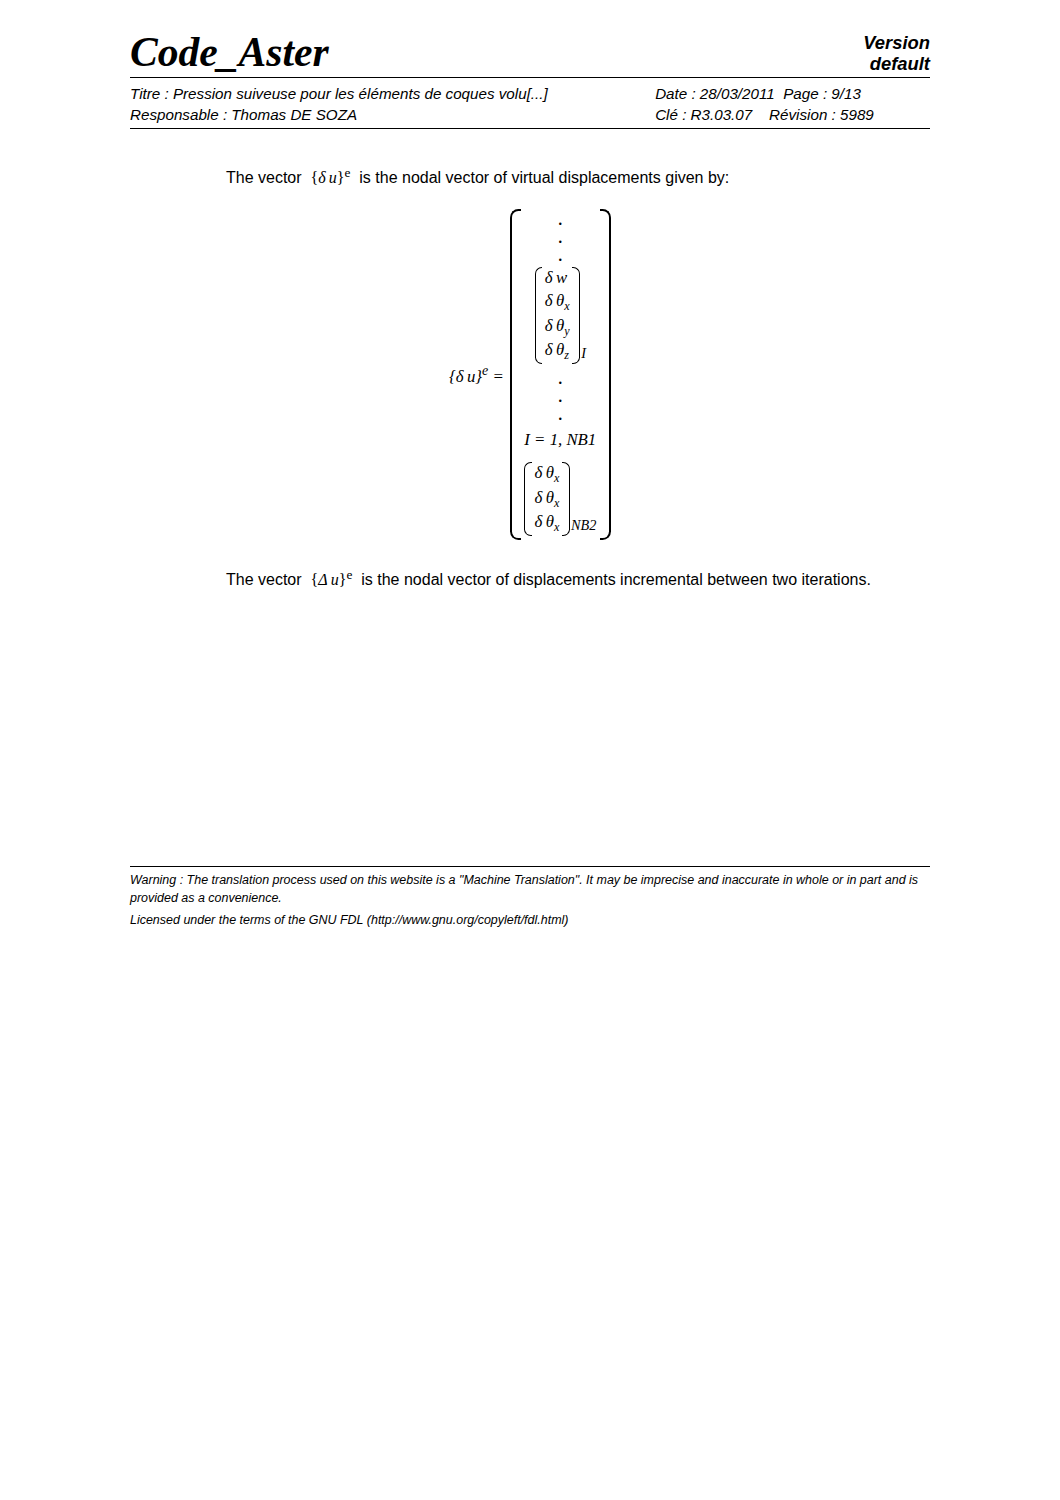Version
default
Code_Aster
| Titre : Pression suiveuse pour les éléments de coques volu[...] | Date : 28/03/2011 Page : 9/13 |
| Responsable : Thomas DE SOZA | Clé : R3.03.07 Révision : 5989 |
The vector {δ u}e is the nodal vector of virtual displacements given by:
{δ u}e =
.
.
.
δ w δ θ x δ θ y δ θ z
I
.
.
.
I = 1, NB1
δ θ x δ θ x δ θ x
NB2
The vector {Δ u}e is the nodal vector of displacements incremental between two iterations.
Warning : The translation process used on this website is a "Machine Translation". It may be imprecise and inaccurate in whole or in part and is provided as a convenience.
Licensed under the terms of the GNU FDL (http://www.gnu.org/copyleft/fdl.html)